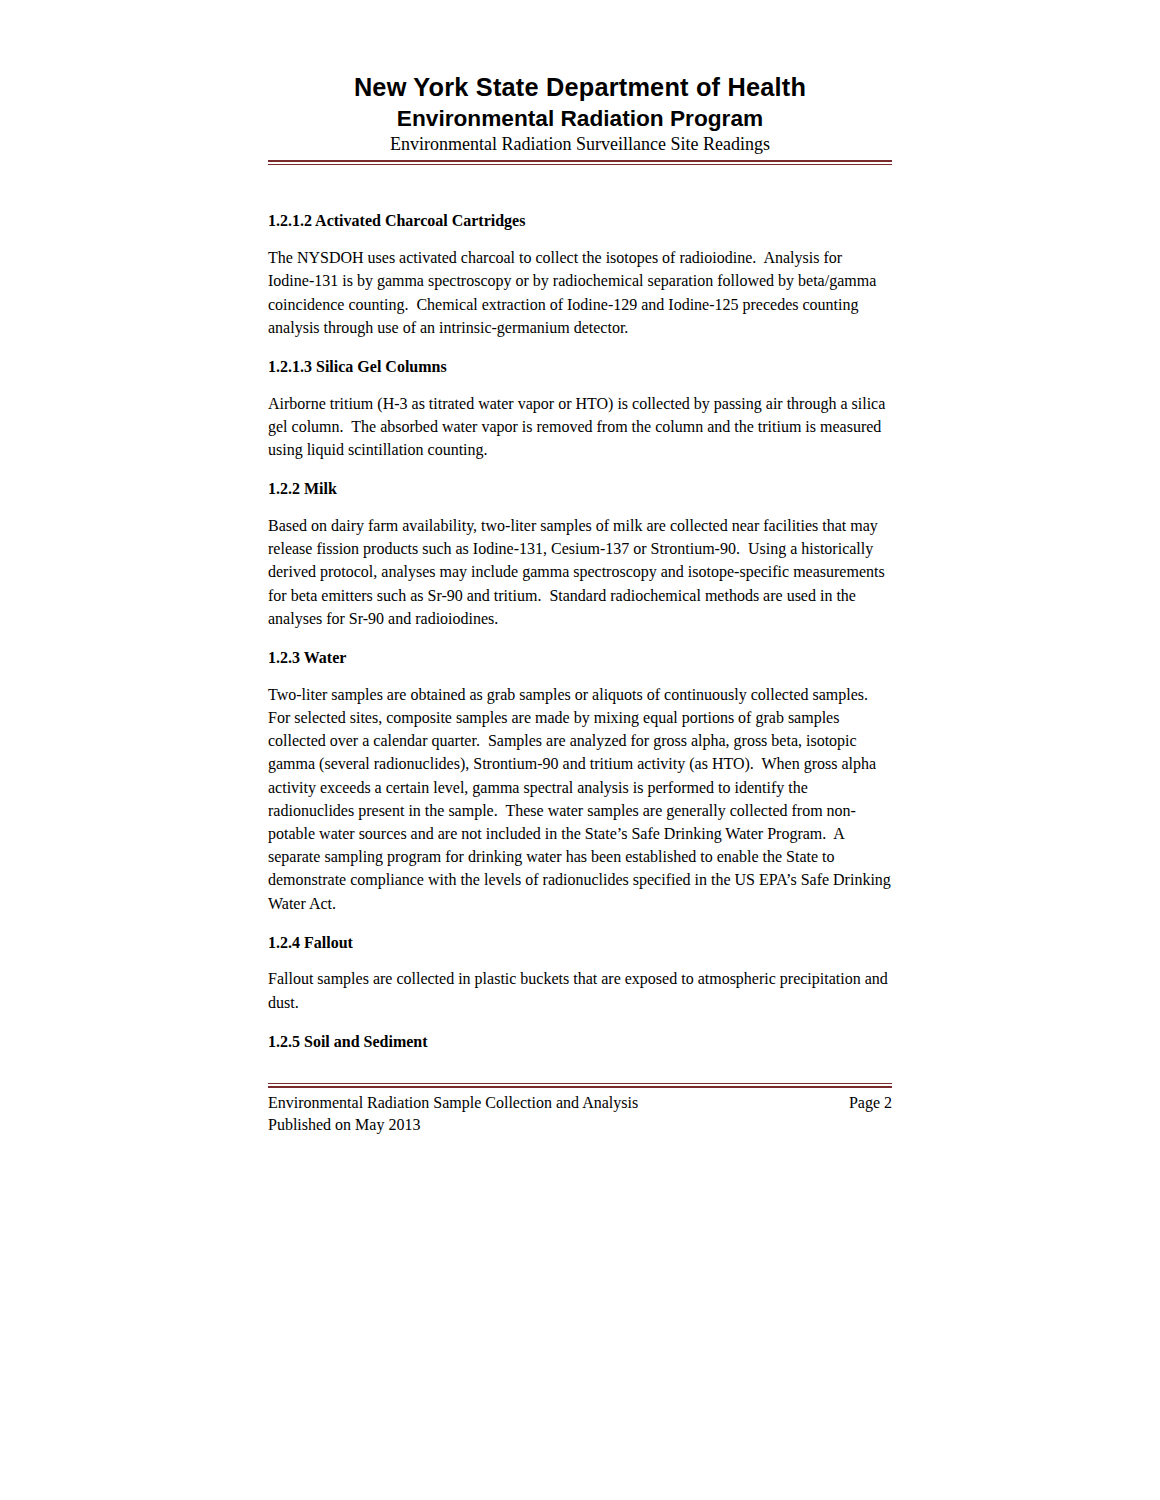New York State Department of Health
Environmental Radiation Program
Environmental Radiation Surveillance Site Readings
1.2.1.2 Activated Charcoal Cartridges
The NYSDOH uses activated charcoal to collect the isotopes of radioiodine. Analysis for Iodine-131 is by gamma spectroscopy or by radiochemical separation followed by beta/gamma coincidence counting. Chemical extraction of Iodine-129 and Iodine-125 precedes counting analysis through use of an intrinsic-germanium detector.
1.2.1.3 Silica Gel Columns
Airborne tritium (H-3 as titrated water vapor or HTO) is collected by passing air through a silica gel column. The absorbed water vapor is removed from the column and the tritium is measured using liquid scintillation counting.
1.2.2 Milk
Based on dairy farm availability, two-liter samples of milk are collected near facilities that may release fission products such as Iodine-131, Cesium-137 or Strontium-90. Using a historically derived protocol, analyses may include gamma spectroscopy and isotope-specific measurements for beta emitters such as Sr-90 and tritium. Standard radiochemical methods are used in the analyses for Sr-90 and radioiodines.
1.2.3 Water
Two-liter samples are obtained as grab samples or aliquots of continuously collected samples. For selected sites, composite samples are made by mixing equal portions of grab samples collected over a calendar quarter. Samples are analyzed for gross alpha, gross beta, isotopic gamma (several radionuclides), Strontium-90 and tritium activity (as HTO). When gross alpha activity exceeds a certain level, gamma spectral analysis is performed to identify the radionuclides present in the sample. These water samples are generally collected from non-potable water sources and are not included in the State’s Safe Drinking Water Program. A separate sampling program for drinking water has been established to enable the State to demonstrate compliance with the levels of radionuclides specified in the US EPA’s Safe Drinking Water Act.
1.2.4 Fallout
Fallout samples are collected in plastic buckets that are exposed to atmospheric precipitation and dust.
1.2.5 Soil and Sediment
Environmental Radiation Sample Collection and Analysis
Published on May 2013
Page 2